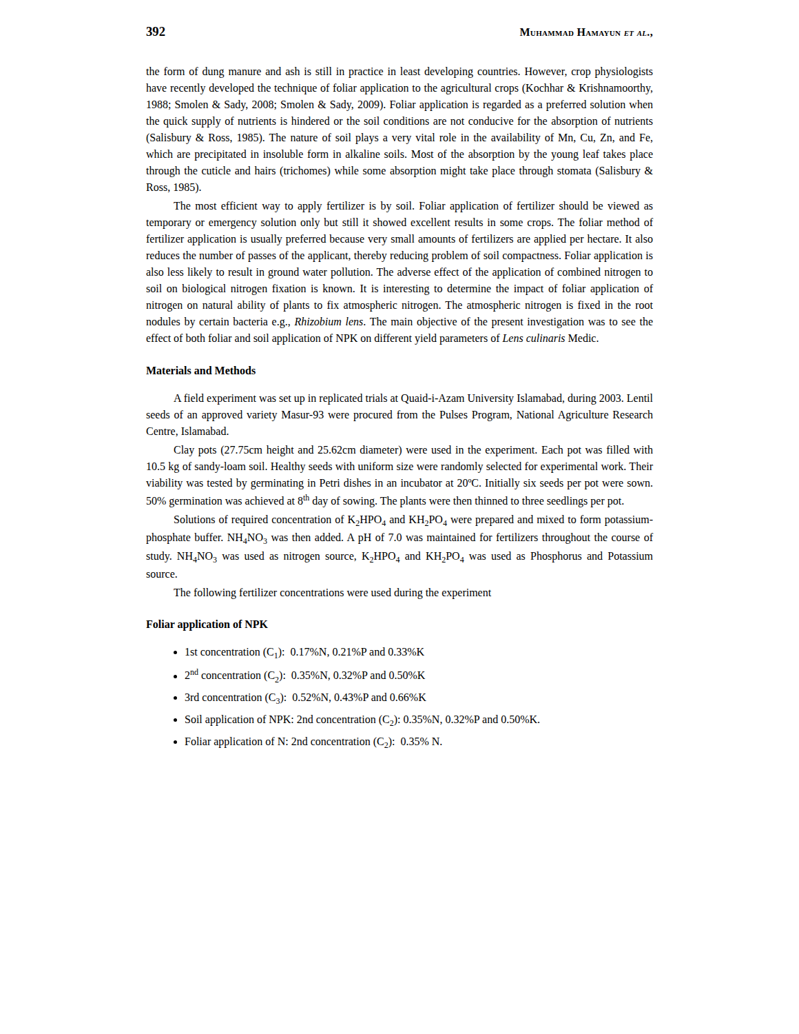392 Muhammad Hamayun et al.,
the form of dung manure and ash is still in practice in least developing countries. However, crop physiologists have recently developed the technique of foliar application to the agricultural crops (Kochhar & Krishnamoorthy, 1988; Smolen & Sady, 2008; Smolen & Sady, 2009). Foliar application is regarded as a preferred solution when the quick supply of nutrients is hindered or the soil conditions are not conducive for the absorption of nutrients (Salisbury & Ross, 1985). The nature of soil plays a very vital role in the availability of Mn, Cu, Zn, and Fe, which are precipitated in insoluble form in alkaline soils. Most of the absorption by the young leaf takes place through the cuticle and hairs (trichomes) while some absorption might take place through stomata (Salisbury & Ross, 1985).
The most efficient way to apply fertilizer is by soil. Foliar application of fertilizer should be viewed as temporary or emergency solution only but still it showed excellent results in some crops. The foliar method of fertilizer application is usually preferred because very small amounts of fertilizers are applied per hectare. It also reduces the number of passes of the applicant, thereby reducing problem of soil compactness. Foliar application is also less likely to result in ground water pollution. The adverse effect of the application of combined nitrogen to soil on biological nitrogen fixation is known. It is interesting to determine the impact of foliar application of nitrogen on natural ability of plants to fix atmospheric nitrogen. The atmospheric nitrogen is fixed in the root nodules by certain bacteria e.g., Rhizobium lens. The main objective of the present investigation was to see the effect of both foliar and soil application of NPK on different yield parameters of Lens culinaris Medic.
Materials and Methods
A field experiment was set up in replicated trials at Quaid-i-Azam University Islamabad, during 2003. Lentil seeds of an approved variety Masur-93 were procured from the Pulses Program, National Agriculture Research Centre, Islamabad.
Clay pots (27.75cm height and 25.62cm diameter) were used in the experiment. Each pot was filled with 10.5 kg of sandy-loam soil. Healthy seeds with uniform size were randomly selected for experimental work. Their viability was tested by germinating in Petri dishes in an incubator at 20ºC. Initially six seeds per pot were sown. 50% germination was achieved at 8th day of sowing. The plants were then thinned to three seedlings per pot.
Solutions of required concentration of K2HPO4 and KH2PO4 were prepared and mixed to form potassium-phosphate buffer. NH4NO3 was then added. A pH of 7.0 was maintained for fertilizers throughout the course of study. NH4NO3 was used as nitrogen source, K2HPO4 and KH2PO4 was used as Phosphorus and Potassium source.
The following fertilizer concentrations were used during the experiment
Foliar application of NPK
1st concentration (C1): 0.17%N, 0.21%P and 0.33%K
2nd concentration (C2): 0.35%N, 0.32%P and 0.50%K
3rd concentration (C3): 0.52%N, 0.43%P and 0.66%K
Soil application of NPK: 2nd concentration (C2): 0.35%N, 0.32%P and 0.50%K.
Foliar application of N: 2nd concentration (C2): 0.35% N.